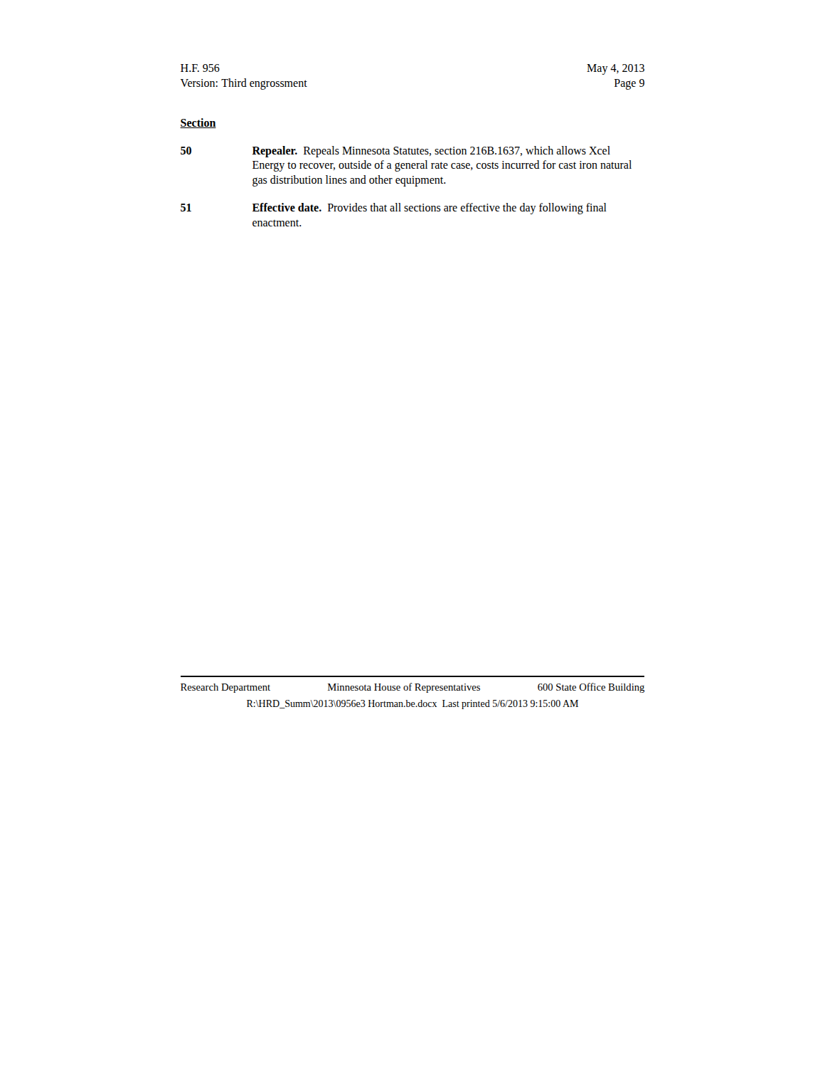| H.F. 956 | May 4, 2013 |
| Version: Third engrossment | Page 9 |
Section
50
Repealer. Repeals Minnesota Statutes, section 216B.1637, which allows Xcel Energy to recover, outside of a general rate case, costs incurred for cast iron natural gas distribution lines and other equipment.
51
Effective date. Provides that all sections are effective the day following final enactment.
Research Department
Minnesota House of Representatives
600 State Office Building
R:\HRD_Summ\2013\0956e3 Hortman.be.docx Last printed 5/6/2013 9:15:00 AM